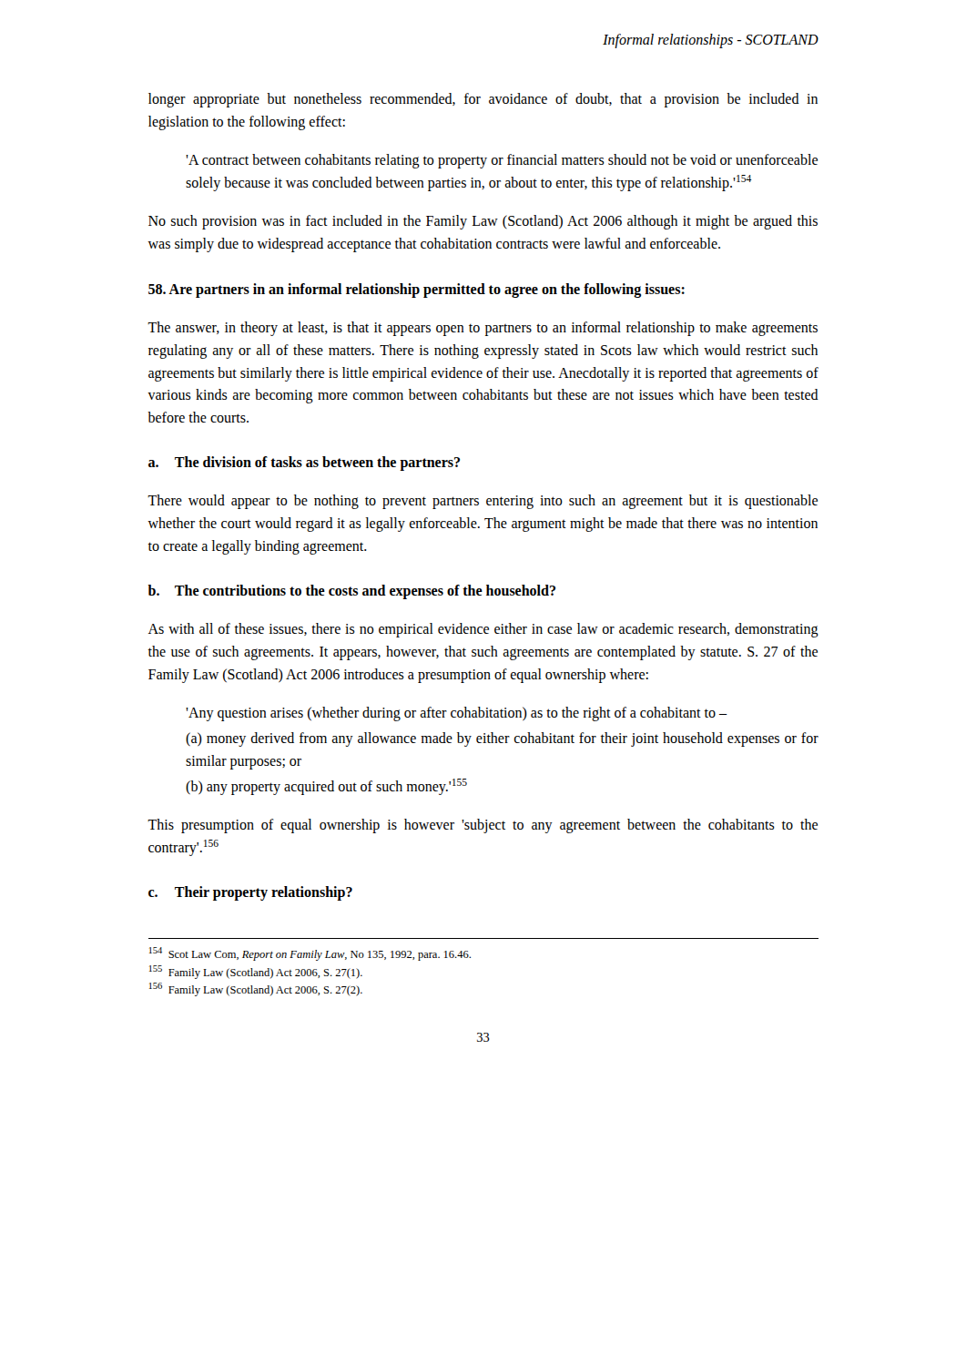Informal relationships - SCOTLAND
longer appropriate but nonetheless recommended, for avoidance of doubt, that a provision be included in legislation to the following effect:
'A contract between cohabitants relating to property or financial matters should not be void or unenforceable solely because it was concluded between parties in, or about to enter, this type of relationship.'154
No such provision was in fact included in the Family Law (Scotland) Act 2006 although it might be argued this was simply due to widespread acceptance that cohabitation contracts were lawful and enforceable.
58. Are partners in an informal relationship permitted to agree on the following issues:
The answer, in theory at least, is that it appears open to partners to an informal relationship to make agreements regulating any or all of these matters. There is nothing expressly stated in Scots law which would restrict such agreements but similarly there is little empirical evidence of their use. Anecdotally it is reported that agreements of various kinds are becoming more common between cohabitants but these are not issues which have been tested before the courts.
a. The division of tasks as between the partners?
There would appear to be nothing to prevent partners entering into such an agreement but it is questionable whether the court would regard it as legally enforceable. The argument might be made that there was no intention to create a legally binding agreement.
b. The contributions to the costs and expenses of the household?
As with all of these issues, there is no empirical evidence either in case law or academic research, demonstrating the use of such agreements. It appears, however, that such agreements are contemplated by statute. S. 27 of the Family Law (Scotland) Act 2006 introduces a presumption of equal ownership where:
'Any question arises (whether during or after cohabitation) as to the right of a cohabitant to –
(a) money derived from any allowance made by either cohabitant for their joint household expenses or for similar purposes; or
(b) any property acquired out of such money.'155
This presumption of equal ownership is however 'subject to any agreement between the cohabitants to the contrary'.156
c. Their property relationship?
154 Scot Law Com, Report on Family Law, No 135, 1992, para. 16.46.
155 Family Law (Scotland) Act 2006, S. 27(1).
156 Family Law (Scotland) Act 2006, S. 27(2).
33